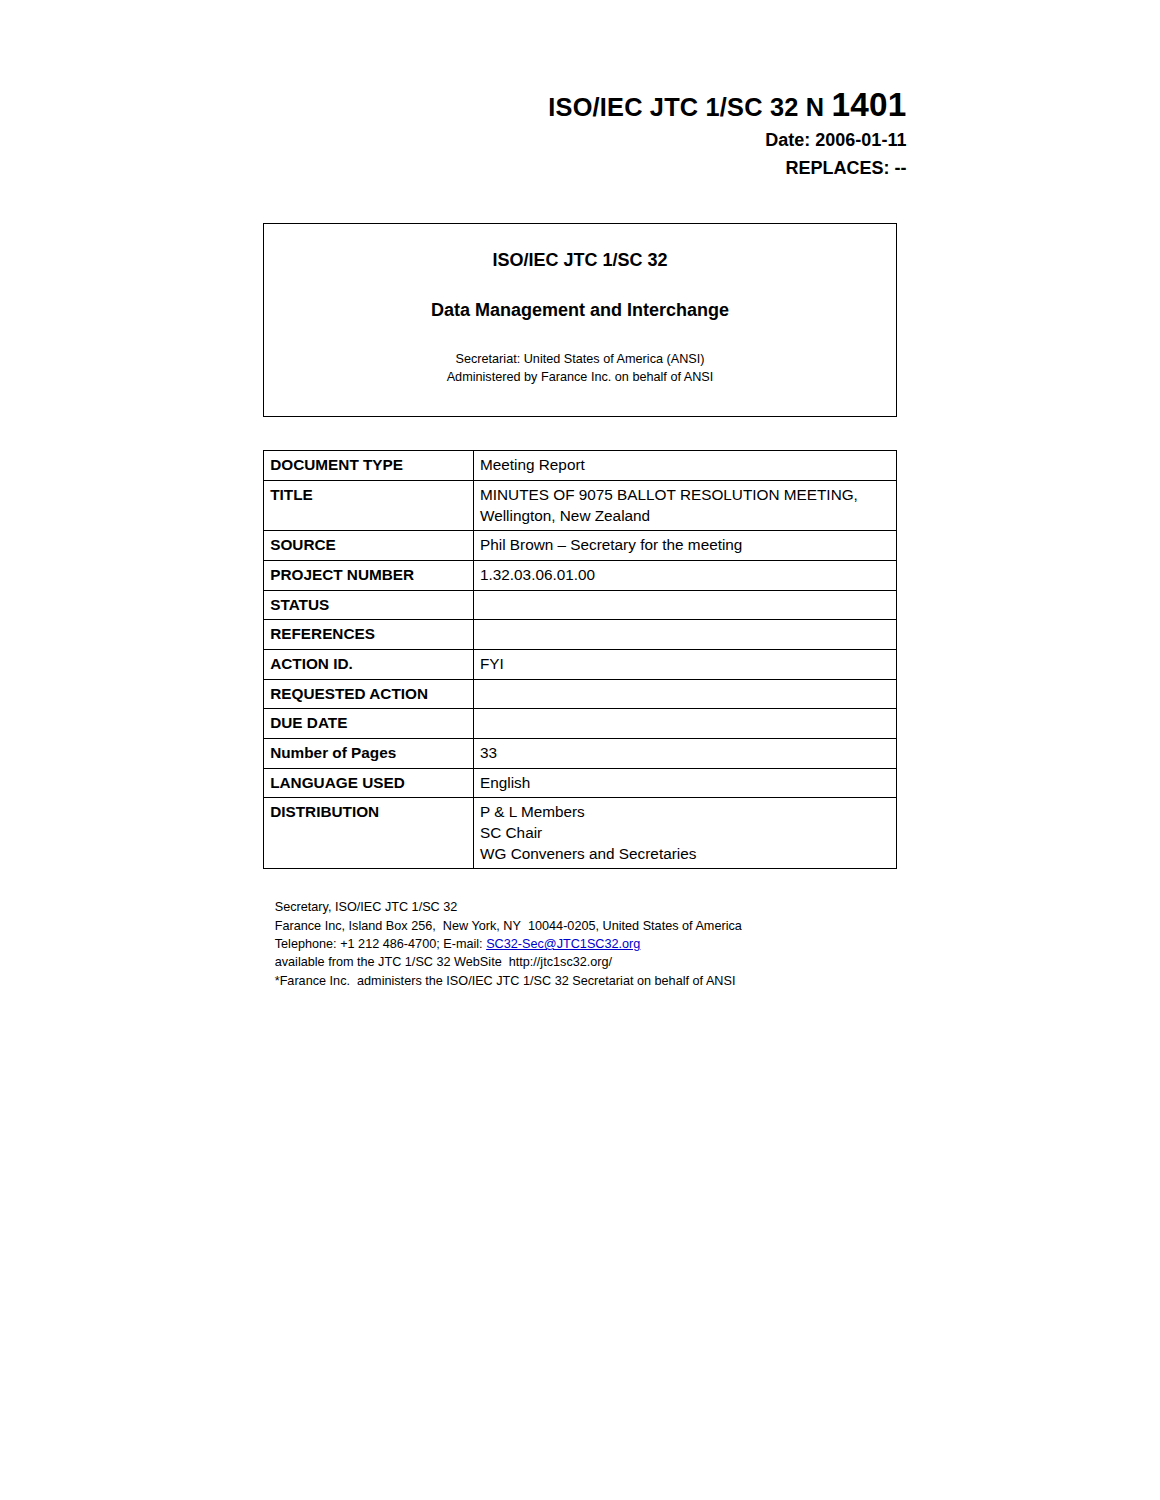ISO/IEC JTC 1/SC 32 N 1401
Date: 2006-01-11
REPLACES: --
ISO/IEC JTC 1/SC 32
Data Management and Interchange
Secretariat: United States of America (ANSI)
Administered by Farance Inc. on behalf of ANSI
| DOCUMENT TYPE | Meeting Report |
| TITLE | MINUTES OF 9075 BALLOT RESOLUTION MEETING, Wellington, New Zealand |
| SOURCE | Phil Brown – Secretary for the meeting |
| PROJECT NUMBER | 1.32.03.06.01.00 |
| STATUS | |
| REFERENCES | |
| ACTION ID. | FYI |
| REQUESTED ACTION | |
| DUE DATE | |
| Number of Pages | 33 |
| LANGUAGE USED | English |
| DISTRIBUTION | P & L Members SC Chair WG Conveners and Secretaries |
Secretary, ISO/IEC JTC 1/SC 32
Farance Inc, Island Box 256, New York, NY 10044-0205, United States of America
Telephone: +1 212 486-4700; E-mail: SC32-Sec@JTC1SC32.org
available from the JTC 1/SC 32 WebSite http://jtc1sc32.org/
*Farance Inc. administers the ISO/IEC JTC 1/SC 32 Secretariat on behalf of ANSI